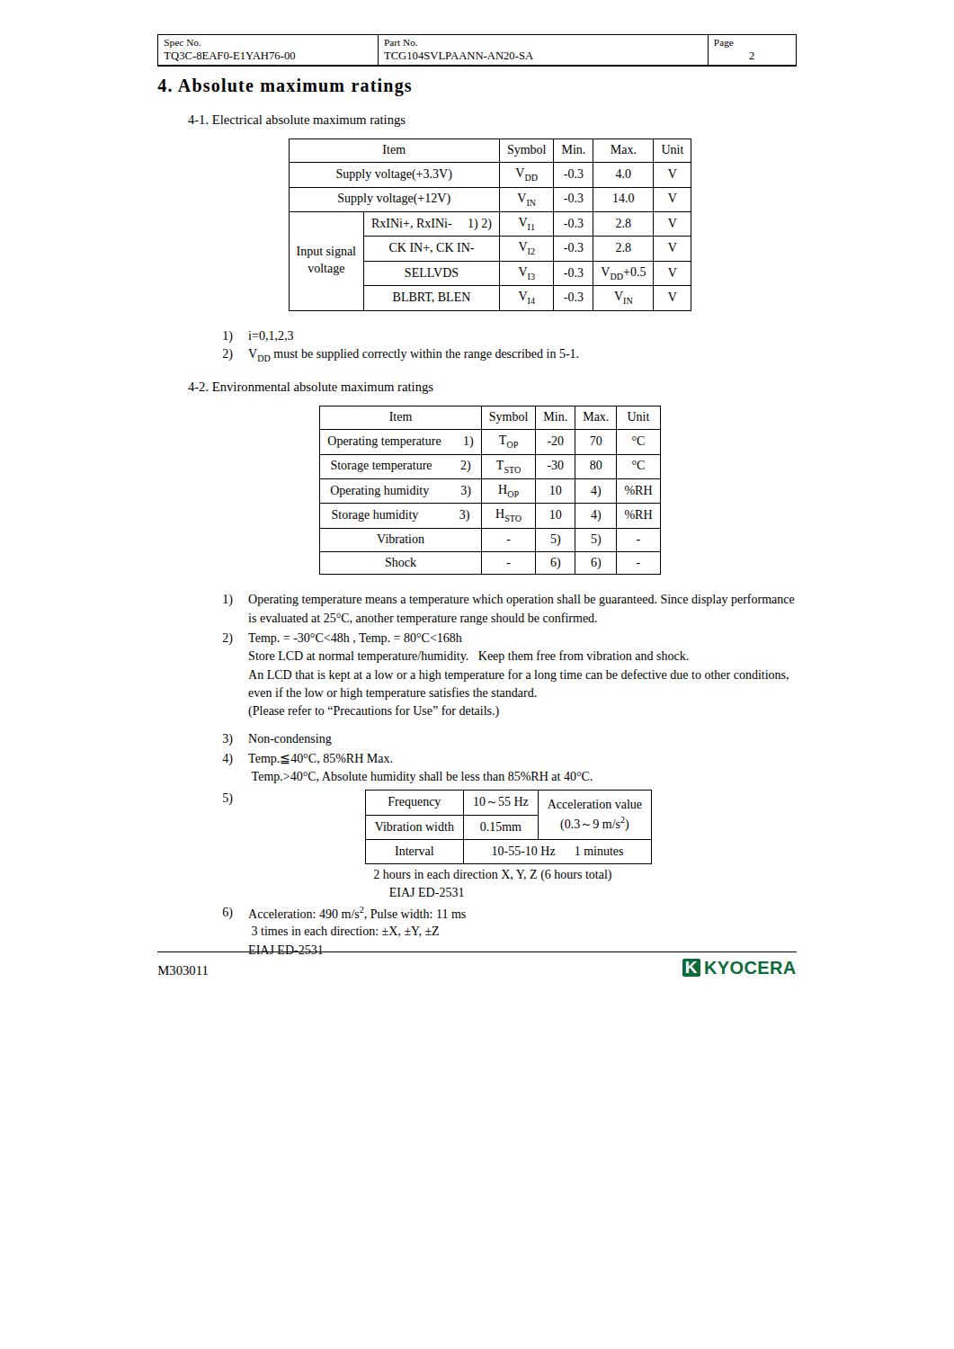| Spec No. TQ3C-8EAF0-E1YAH76-00 | Part No. TCG104SVLPAANN-AN20-SA | Page 2 |
4. Absolute maximum ratings
4-1. Electrical absolute maximum ratings
| Item | Symbol | Min. | Max. | Unit |
| --- | --- | --- | --- | --- |
| Supply voltage(+3.3V) | V DD | -0.3 | 4.0 | V |
| Supply voltage(+12V) | V IN | -0.3 | 14.0 | V |
| Input signal voltage | RxINi+, RxINi- 1) 2) | V I1 | -0.3 | 2.8 | V |
| CK IN+, CK IN- | V I2 | -0.3 | 2.8 | V |
| SELLVDS | V I3 | -0.3 | V DD +0.5 | V |
| BLBRT, BLEN | V I4 | -0.3 | V IN | V |
i=0,1,2,3
VDD must be supplied correctly within the range described in 5-1.
4-2. Environmental absolute maximum ratings
| Item | Symbol | Min. | Max. | Unit |
| --- | --- | --- | --- | --- |
| Operating temperature 1) | T OP | -20 | 70 | °C |
| Storage temperature 2) | T STO | -30 | 80 | °C |
| Operating humidity 3) | H OP | 10 | 4) | %RH |
| Storage humidity 3) | H STO | 10 | 4) | %RH |
| Vibration | - | 5) | 5) | - |
| Shock | - | 6) | 6) | - |
Operating temperature means a temperature which operation shall be guaranteed. Since display performance is evaluated at 25°C, another temperature range should be confirmed.
Temp. = -30°C<48h , Temp. = 80°C<168h
Store LCD at normal temperature/humidity. Keep them free from vibration and shock.
An LCD that is kept at a low or a high temperature for a long time can be defective due to other conditions, even if the low or high temperature satisfies the standard.
(Please refer to “Precautions for Use” for details.)
Non-condensing
Temp.≦40°C, 85%RH Max.
Temp.>40°C, Absolute humidity shall be less than 85%RH at 40°C.
| Frequency | 10～55 Hz | Acceleration value (0.3～9 m/s 2 ) |
| Vibration width | 0.15mm |
| Interval | 10-55-10 Hz 1 minutes |
2 hours in each direction X, Y, Z (6 hours total)
EIAJ ED-2531
Acceleration: 490 m/s2, Pulse width: 11 ms
3 times in each direction: ±X, ±Y, ±Z
EIAJ ED-2531
M303011
KKYOCERA